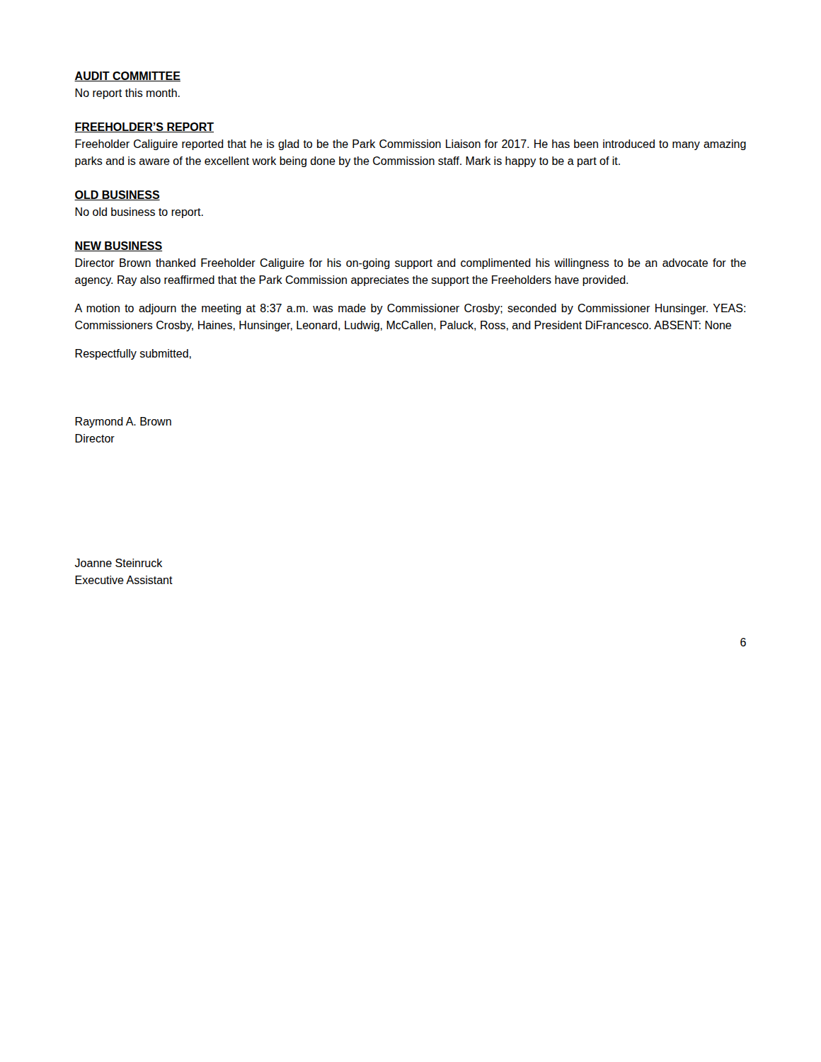AUDIT COMMITTEE
No report this month.
FREEHOLDER’S REPORT
Freeholder Caliguire reported that he is glad to be the Park Commission Liaison for 2017. He has been introduced to many amazing parks and is aware of the excellent work being done by the Commission staff. Mark is happy to be a part of it.
OLD BUSINESS
No old business to report.
NEW BUSINESS
Director Brown thanked Freeholder Caliguire for his on-going support and complimented his willingness to be an advocate for the agency. Ray also reaffirmed that the Park Commission appreciates the support the Freeholders have provided.
A motion to adjourn the meeting at 8:37 a.m. was made by Commissioner Crosby; seconded by Commissioner Hunsinger. YEAS: Commissioners Crosby, Haines, Hunsinger, Leonard, Ludwig, McCallen, Paluck, Ross, and President DiFrancesco. ABSENT: None
Respectfully submitted,
Raymond A. Brown
Director
Joanne Steinruck
Executive Assistant
6